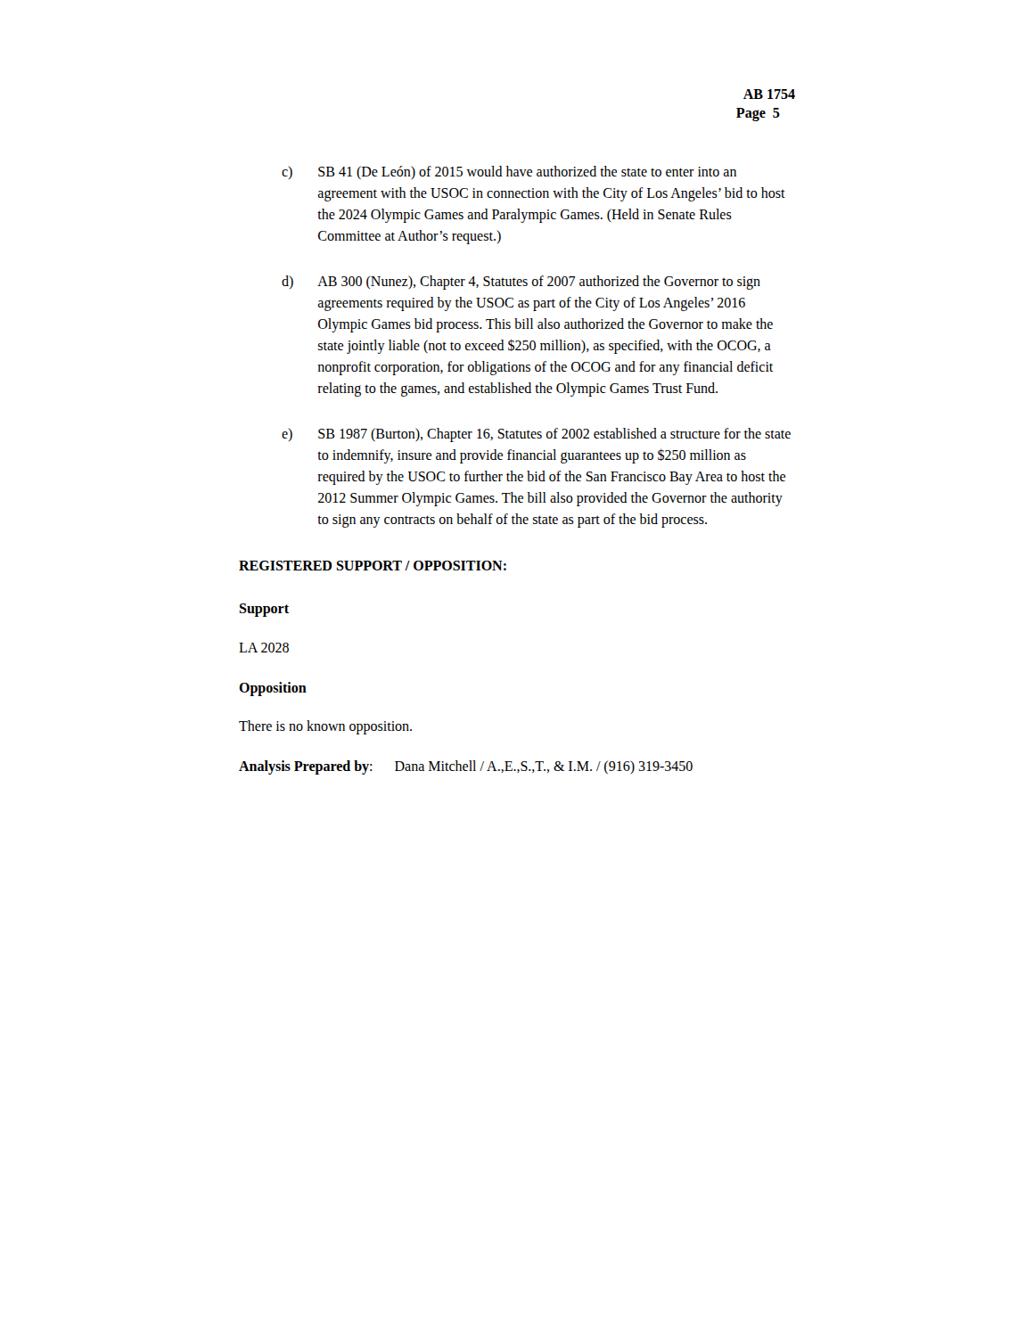AB 1754 Page 5
c) SB 41 (De León) of 2015 would have authorized the state to enter into an agreement with the USOC in connection with the City of Los Angeles’ bid to host the 2024 Olympic Games and Paralympic Games. (Held in Senate Rules Committee at Author’s request.)
d) AB 300 (Nunez), Chapter 4, Statutes of 2007 authorized the Governor to sign agreements required by the USOC as part of the City of Los Angeles’ 2016 Olympic Games bid process. This bill also authorized the Governor to make the state jointly liable (not to exceed $250 million), as specified, with the OCOG, a nonprofit corporation, for obligations of the OCOG and for any financial deficit relating to the games, and established the Olympic Games Trust Fund.
e) SB 1987 (Burton), Chapter 16, Statutes of 2002 established a structure for the state to indemnify, insure and provide financial guarantees up to $250 million as required by the USOC to further the bid of the San Francisco Bay Area to host the 2012 Summer Olympic Games. The bill also provided the Governor the authority to sign any contracts on behalf of the state as part of the bid process.
REGISTERED SUPPORT / OPPOSITION:
Support
LA 2028
Opposition
There is no known opposition.
Analysis Prepared by:Dana Mitchell / A.,E.,S.,T., & I.M. / (916) 319-3450